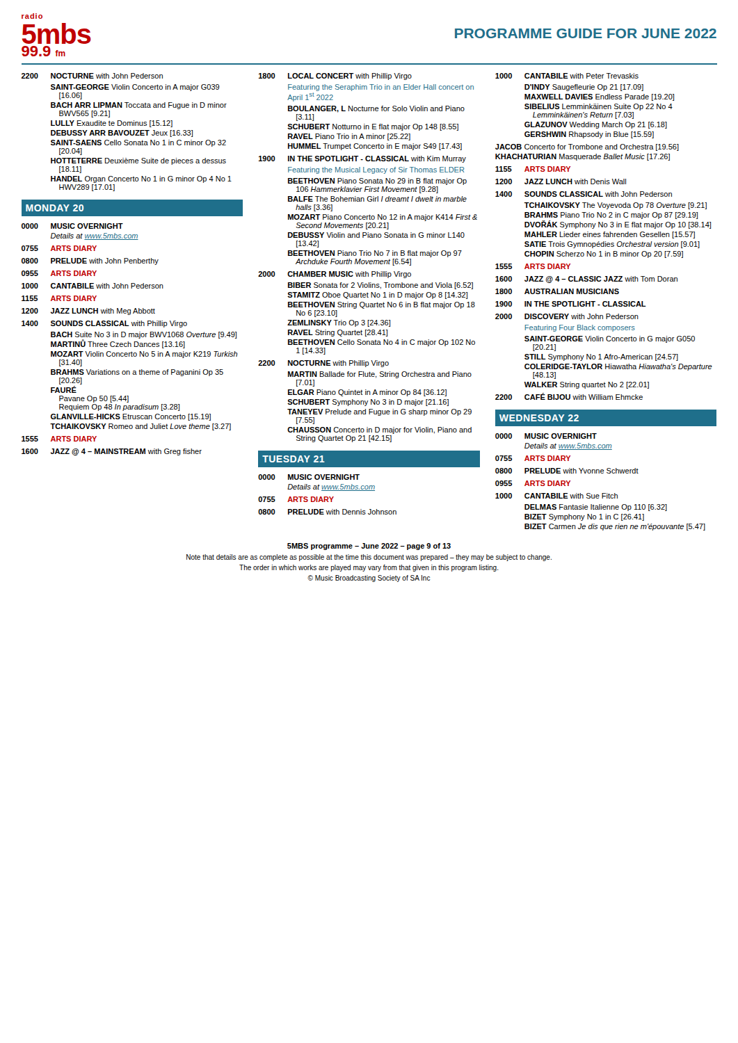radio
5mbs
99.9 fm
PROGRAMME GUIDE FOR JUNE 2022
2200 Nocturne with John Pederson
Saint-George Violin Concerto in A major G039 [16.06]
Bach arr Lipman Toccata and Fugue in D minor BWV565 [9.21]
Lully Exaudite te Dominus [15.12]
Debussy arr Bavouzet Jeux [16.33]
Saint-Saens Cello Sonata No 1 in C minor Op 32 [20.04]
Hotteterre Deuxième Suite de pieces a dessus [18.11]
Handel Organ Concerto No 1 in G minor Op 4 No 1 HWV289 [17.01]
MONDAY 20
0000 Music Overnight
Details at www.5mbs.com
0755 Arts Diary
0800 Prelude with John Penberthy
0955 Arts Diary
1000 Cantabile with John Pederson
1155 Arts Diary
1200 Jazz Lunch with Meg Abbott
1400 Sounds Classical with Phillip Virgo
Bach Suite No 3 in D major BWV1068 Overture [9.49]
Martinů Three Czech Dances [13.16]
Mozart Violin Concerto No 5 in A major K219 Turkish [31.40]
Brahms Variations on a theme of Paganini Op 35 [20.26]
Fauré
Pavane Op 50 [5.44]
Requiem Op 48 In paradisum [3.28]
Glanville-Hicks Etruscan Concerto [15.19]
Tchaikovsky Romeo and Juliet Love theme [3.27]
1555 Arts Diary
1600 Jazz @ 4 – Mainstream with Greg fisher
1800 Local Concert with Phillip Virgo
Featuring the Seraphim Trio in an Elder Hall concert on April 1st 2022
Boulanger, L Nocturne for Solo Violin and Piano [3.11]
Schubert Notturno in E flat major Op 148 [8.55]
Ravel Piano Trio in A minor [25.22]
Hummel Trumpet Concerto in E major S49 [17.43]
1900 In the Spotlight - Classical with Kim Murray
Featuring the Musical Legacy of Sir Thomas ELDER
Beethoven Piano Sonata No 29 in B flat major Op 106 Hammerklavier First Movement [9.28]
Balfe The Bohemian Girl I dreamt I dwelt in marble halls [3.36]
Mozart Piano Concerto No 12 in A major K414 First & Second Movements [20.21]
Debussy Violin and Piano Sonata in G minor L140 [13.42]
Beethoven Piano Trio No 7 in B flat major Op 97 Archduke Fourth Movement [6.54]
2000 Chamber Music with Phillip Virgo
Biber Sonata for 2 Violins, Trombone and Viola [6.52]
Stamitz Oboe Quartet No 1 in D major Op 8 [14.32]
Beethoven String Quartet No 6 in B flat major Op 18 No 6 [23.10]
Zemlinsky Trio Op 3 [24.36]
Ravel String Quartet [28.41]
Beethoven Cello Sonata No 4 in C major Op 102 No 1 [14.33]
2200 Nocturne with Phillip Virgo
Martin Ballade for Flute, String Orchestra and Piano [7.01]
Elgar Piano Quintet in A minor Op 84 [36.12]
Schubert Symphony No 3 in D major [21.16]
Taneyev Prelude and Fugue in G sharp minor Op 29 [7.55]
Chausson Concerto in D major for Violin, Piano and String Quartet Op 21 [42.15]
TUESDAY 21
0000 Music Overnight
Details at www.5mbs.com
0755 Arts Diary
0800 Prelude with Dennis Johnson
1000 Cantabile with Peter Trevaskis
D'Indy Saugefleurie Op 21 [17.09]
Maxwell Davies Endless Parade [19.20]
Sibelius Lemminkäinen Suite Op 22 No 4 Lemminkäinen's Return [7.03]
Glazunov Wedding March Op 21 [6.18]
Gershwin Rhapsody in Blue [15.59]
Jacob Concerto for Trombone and Orchestra [19.56]
Khachaturian Masquerade Ballet Music [17.26]
1155 Arts Diary
1200 Jazz Lunch with Denis Wall
1400 Sounds Classical with John Pederson
Tchaikovsky The Voyevoda Op 78 Overture [9.21]
Brahms Piano Trio No 2 in C major Op 87 [29.19]
Dvořák Symphony No 3 in E flat major Op 10 [38.14]
Mahler Lieder eines fahrenden Gesellen [15.57]
Satie Trois Gymnopédies Orchestral version [9.01]
Chopin Scherzo No 1 in B minor Op 20 [7.59]
1555 Arts Diary
1600 Jazz @ 4 – Classic Jazz with Tom Doran
1800 Australian Musicians
1900 In the Spotlight - Classical
2000 Discovery with John Pederson
Featuring Four Black composers
Saint-George Violin Concerto in G major G050 [20.21]
Still Symphony No 1 Afro-American [24.57]
Coleridge-Taylor Hiawatha Hiawatha's Departure [48.13]
Walker String quartet No 2 [22.01]
2200 Café Bijou with William Ehmcke
WEDNESDAY 22
0000 Music Overnight
Details at www.5mbs.com
0755 Arts Diary
0800 Prelude with Yvonne Schwerdt
0955 Arts Diary
1000 Cantabile with Sue Fitch
Delmas Fantasie Italienne Op 110 [6.32]
Bizet Symphony No 1 in C [26.41]
Bizet Carmen Je dis que rien ne m'épouvante [5.47]
5MBS programme – June 2022 – page 9 of 13
Note that details are as complete as possible at the time this document was prepared – they may be subject to change.
The order in which works are played may vary from that given in this program listing.
© Music Broadcasting Society of SA Inc